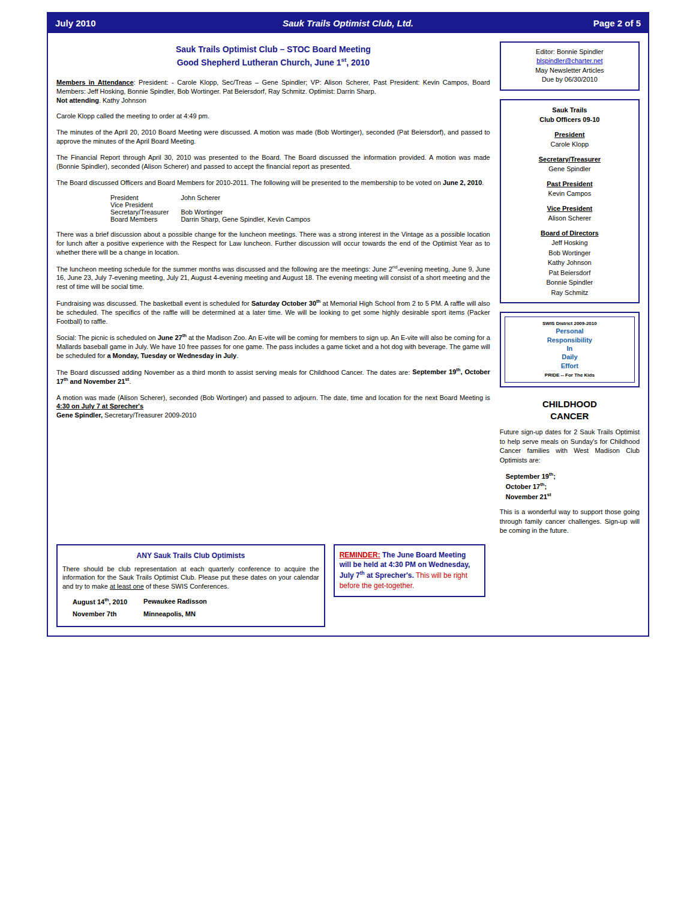July 2010
Sauk Trails Optimist Club, Ltd.
Page 2 of 5
Sauk Trails Optimist Club – STOC Board Meeting
Good Shepherd Lutheran Church, June 1st, 2010
Members in Attendance: President: - Carole Klopp, Sec/Treas – Gene Spindler; VP: Alison Scherer, Past President: Kevin Campos, Board Members: Jeff Hosking, Bonnie Spindler, Bob Wortinger. Pat Beiersdorf, Ray Schmitz. Optimist: Darrin Sharp.
Not attending. Kathy Johnson
Carole Klopp called the meeting to order at 4:49 pm.
The minutes of the April 20, 2010 Board Meeting were discussed. A motion was made (Bob Wortinger), seconded (Pat Beiersdorf), and passed to approve the minutes of the April Board Meeting.
The Financial Report through April 30, 2010 was presented to the Board. The Board discussed the information provided. A motion was made (Bonnie Spindler), seconded (Alison Scherer) and passed to accept the financial report as presented.
The Board discussed Officers and Board Members for 2010-2011. The following will be presented to the membership to be voted on June 2, 2010.
| President | John Scherer |
| Vice President | |
| Secretary/Treasurer | Bob Wortinger |
| Board Members | Darrin Sharp, Gene Spindler, Kevin Campos |
There was a brief discussion about a possible change for the luncheon meetings. There was a strong interest in the Vintage as a possible location for lunch after a positive experience with the Respect for Law luncheon. Further discussion will occur towards the end of the Optimist Year as to whether there will be a change in location.
The luncheon meeting schedule for the summer months was discussed and the following are the meetings: June 2nd-evening meeting, June 9, June 16, June 23, July 7-evening meeting, July 21, August 4-evening meeting and August 18. The evening meeting will consist of a short meeting and the rest of time will be social time.
Fundraising was discussed. The basketball event is scheduled for Saturday October 30th at Memorial High School from 2 to 5 PM. A raffle will also be scheduled. The specifics of the raffle will be determined at a later time. We will be looking to get some highly desirable sport items (Packer Football) to raffle.
Social: The picnic is scheduled on June 27th at the Madison Zoo. An E-vite will be coming for members to sign up. An E-vite will also be coming for a Mallards baseball game in July. We have 10 free passes for one game. The pass includes a game ticket and a hot dog with beverage. The game will be scheduled for a Monday, Tuesday or Wednesday in July.
The Board discussed adding November as a third month to assist serving meals for Childhood Cancer. The dates are: September 19th, October 17th and November 21st.
A motion was made (Alison Scherer), seconded (Bob Wortinger) and passed to adjourn. The date, time and location for the next Board Meeting is 4:30 on July 7 at Sprecher's
Gene Spindler, Secretary/Treasurer 2009-2010
Editor: Bonnie Spindler
blspindler@charter.net
May Newsletter Articles
Due by 06/30/2010
Sauk Trails
Club Officers 09-10
President
Carole Klopp
Secretary/Treasurer
Gene Spindler
Past President
Kevin Campos
Vice President
Alison Scherer
Board of Directors
Jeff Hosking
Bob Wortinger
Kathy Johnson
Pat Beiersdorf
Bonnie Spindler
Ray Schmitz
SWIS District 2009-2010
Personal
Responsibility
In
Daily
Effort
PRIDE -- For The Kids
CHILDHOOD
CANCER
Future sign-up dates for 2 Sauk Trails Optimist to help serve meals on Sunday's for Childhood Cancer families with West Madison Club Optimists are:
September 19th;
October 17th;
November 21st
This is a wonderful way to support those going through family cancer challenges. Sign-up will be coming in the future.
ANY Sauk Trails Club Optimists
There should be club representation at each quarterly conference to acquire the information for the Sauk Trails Optimist Club. Please put these dates on your calendar and try to make at least one of these SWIS Conferences.
| August 14 th , 2010 | Pewaukee Radisson |
| November 7th | Minneapolis, MN |
REMINDER: The June Board Meeting will be held at 4:30 PM on Wednesday, July 7th at Sprecher's. This will be right before the get-together.